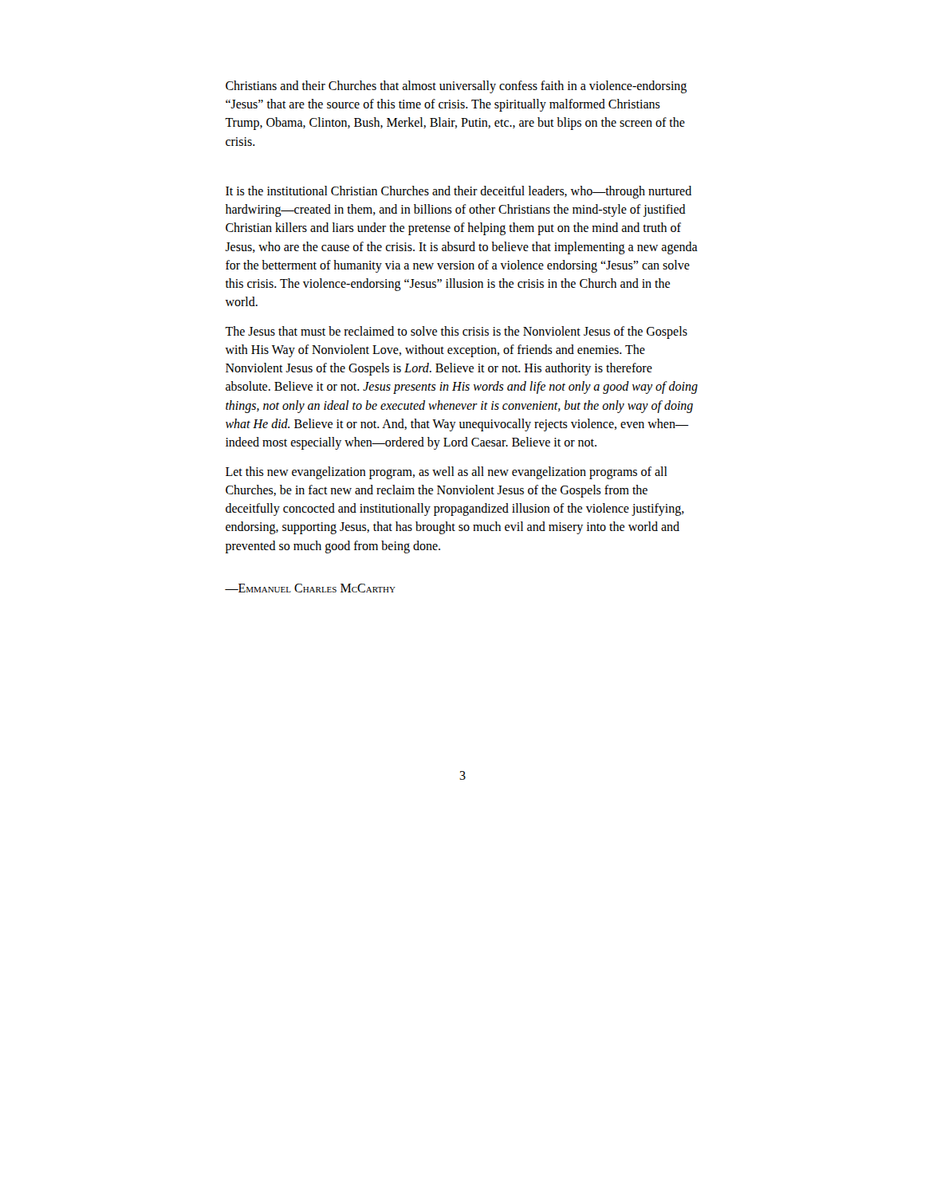Christians and their Churches that almost universally confess faith in a violence-endorsing “Jesus” that are the source of this time of crisis. The spiritually malformed Christians Trump, Obama, Clinton, Bush, Merkel, Blair, Putin, etc., are but blips on the screen of the crisis.
It is the institutional Christian Churches and their deceitful leaders, who—through nurtured hardwiring—created in them, and in billions of other Christians the mind-style of justified Christian killers and liars under the pretense of helping them put on the mind and truth of Jesus, who are the cause of the crisis. It is absurd to believe that implementing a new agenda for the betterment of humanity via a new version of a violence endorsing “Jesus” can solve this crisis. The violence-endorsing “Jesus” illusion is the crisis in the Church and in the world.
The Jesus that must be reclaimed to solve this crisis is the Nonviolent Jesus of the Gospels with His Way of Nonviolent Love, without exception, of friends and enemies. The Nonviolent Jesus of the Gospels is Lord. Believe it or not. His authority is therefore absolute. Believe it or not. Jesus presents in His words and life not only a good way of doing things, not only an ideal to be executed whenever it is convenient, but the only way of doing what He did. Believe it or not. And, that Way unequivocally rejects violence, even when—indeed most especially when—ordered by Lord Caesar. Believe it or not.
Let this new evangelization program, as well as all new evangelization programs of all Churches, be in fact new and reclaim the Nonviolent Jesus of the Gospels from the deceitfully concocted and institutionally propagandized illusion of the violence justifying, endorsing, supporting Jesus, that has brought so much evil and misery into the world and prevented so much good from being done.
—Emmanuel Charles McCarthy
3